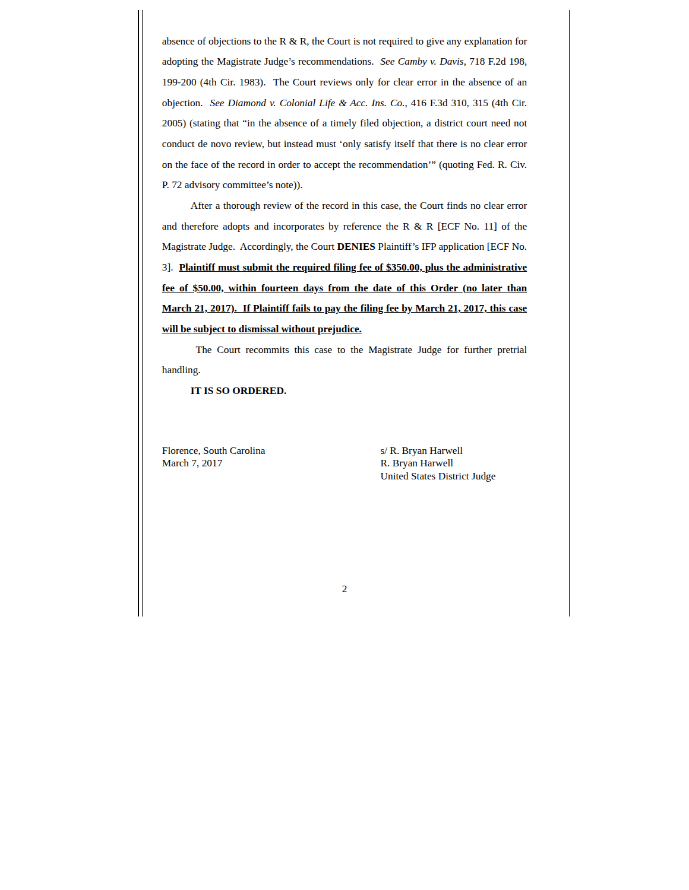absence of objections to the R & R, the Court is not required to give any explanation for adopting the Magistrate Judge’s recommendations. See Camby v. Davis, 718 F.2d 198, 199-200 (4th Cir. 1983). The Court reviews only for clear error in the absence of an objection. See Diamond v. Colonial Life & Acc. Ins. Co., 416 F.3d 310, 315 (4th Cir. 2005) (stating that “in the absence of a timely filed objection, a district court need not conduct de novo review, but instead must ‘only satisfy itself that there is no clear error on the face of the record in order to accept the recommendation’” (quoting Fed. R. Civ. P. 72 advisory committee’s note)).
After a thorough review of the record in this case, the Court finds no clear error and therefore adopts and incorporates by reference the R & R [ECF No. 11] of the Magistrate Judge. Accordingly, the Court DENIES Plaintiff’s IFP application [ECF No. 3]. Plaintiff must submit the required filing fee of $350.00, plus the administrative fee of $50.00, within fourteen days from the date of this Order (no later than March 21, 2017). If Plaintiff fails to pay the filing fee by March 21, 2017, this case will be subject to dismissal without prejudice.
The Court recommits this case to the Magistrate Judge for further pretrial handling.
IT IS SO ORDERED.
Florence, South Carolina
March 7, 2017
s/ R. Bryan Harwell
R. Bryan Harwell
United States District Judge
2